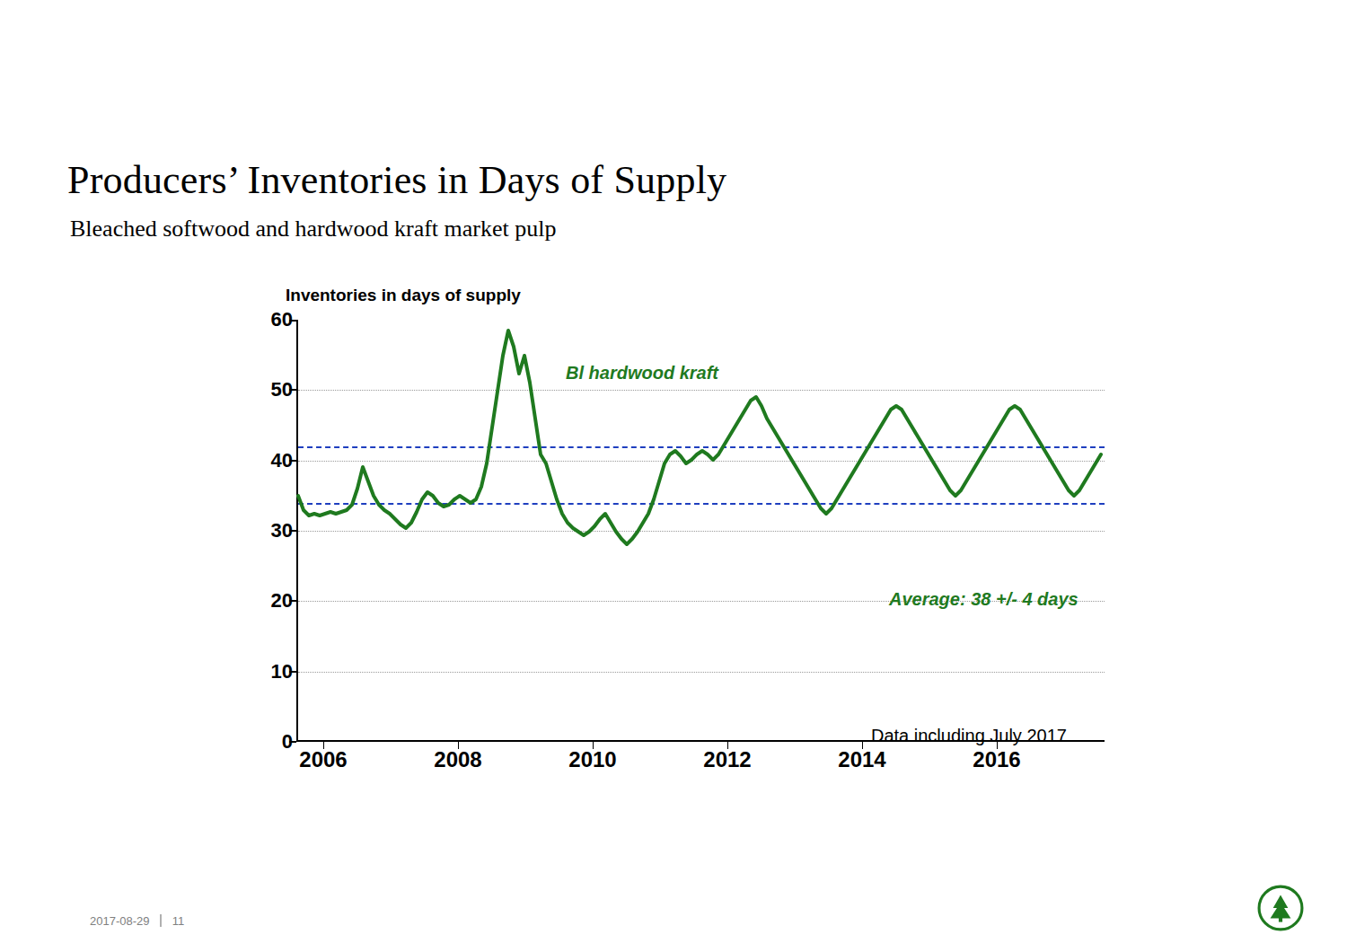Producers’ Inventories in Days of Supply
Bleached softwood and hardwood kraft market pulp
Inventories in days of supply
0
10
20
30
40
50
60
2006
2008
2010
2012
2014
2016
Bl hardwood kraft
Average: 38 +/- 4 days
Data including July 2017
2017-08-29 11